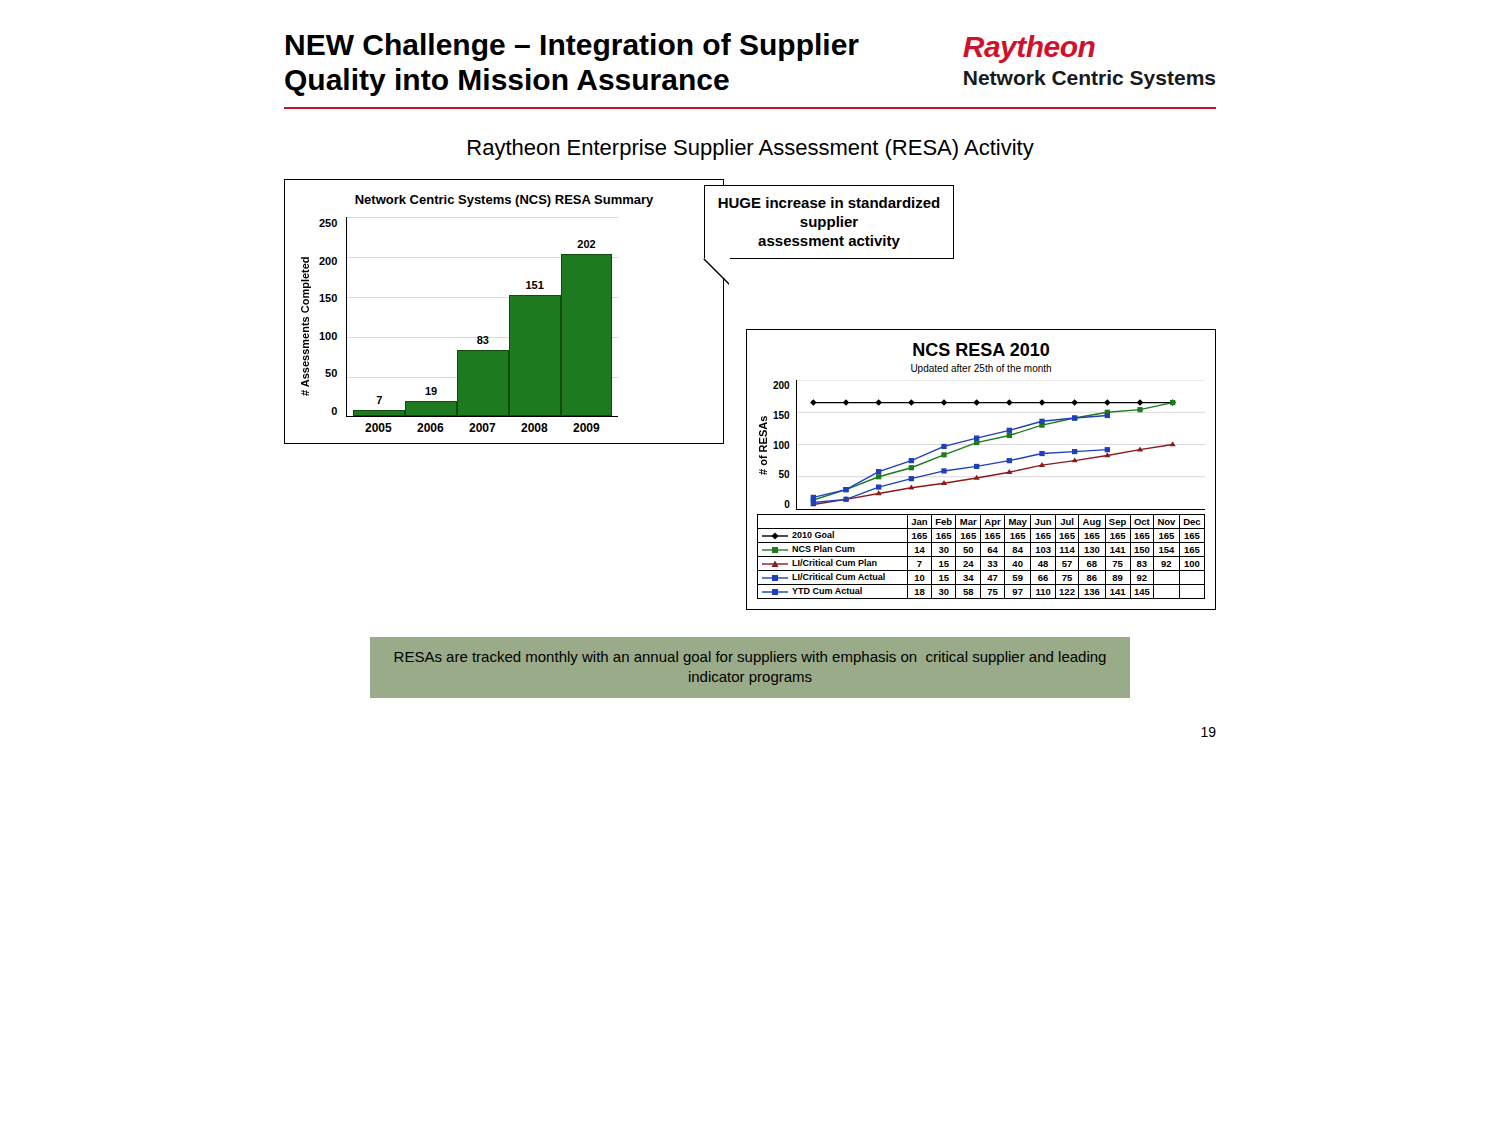NEW Challenge – Integration of Supplier Quality into Mission Assurance
Raytheon
Network Centric Systems
Raytheon Enterprise Supplier Assessment (RESA) Activity
Network Centric Systems (NCS) RESA Summary
# Assessments Completed
250200150100500
7
19
83
151
202
20052006200720082009
HUGE increase in standardized supplier
assessment activity
NCS RESA 2010
Updated after 25th of the month
# of RESAs
200150100500
| | Jan | Feb | Mar | Apr | May | Jun | Jul | Aug | Sep | Oct | Nov | Dec |
| --- | --- | --- | --- | --- | --- | --- | --- | --- | --- | --- | --- | --- |
| 2010 Goal | 165 | 165 | 165 | 165 | 165 | 165 | 165 | 165 | 165 | 165 | 165 | 165 |
| NCS Plan Cum | 14 | 30 | 50 | 64 | 84 | 103 | 114 | 130 | 141 | 150 | 154 | 165 |
| LI/Critical Cum Plan | 7 | 15 | 24 | 33 | 40 | 48 | 57 | 68 | 75 | 83 | 92 | 100 |
| LI/Critical Cum Actual | 10 | 15 | 34 | 47 | 59 | 66 | 75 | 86 | 89 | 92 | | |
| YTD Cum Actual | 18 | 30 | 58 | 75 | 97 | 110 | 122 | 136 | 141 | 145 | | |
RESAs are tracked monthly with an annual goal for suppliers with emphasis on critical supplier and leading indicator programs
19